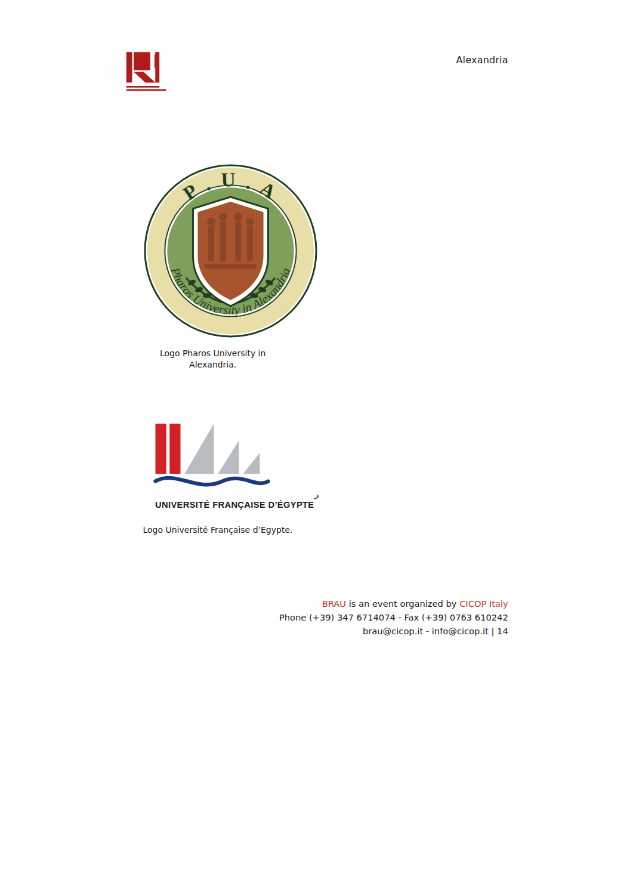Alexandria
P . U . A Pharos University in Alexandria
Logo Pharos University in Alexandria.
الجامعة الفرنسية فى مصر UNIVERSITÉ FRANÇAISE D’ÉGYPTE
Logo Université Française d’Egypte.
BRAU is an event organized by CICOP Italy
Phone (+39) 347 6714074 - Fax (+39) 0763 610242
brau@cicop.it - info@cicop.it | 14